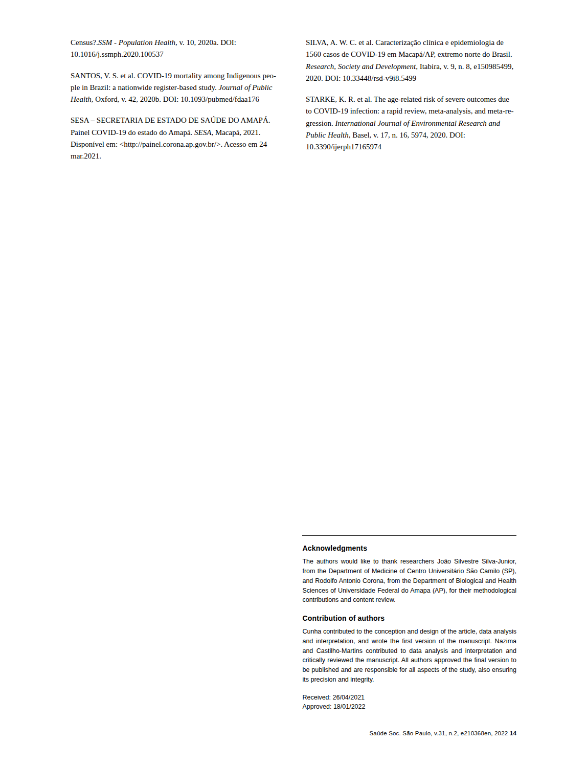Census?.SSM - Population Health, v. 10, 2020a. DOI: 10.1016/j.ssmph.2020.100537
SANTOS, V. S. et al. COVID-19 mortality among Indigenous people in Brazil: a nationwide register-based study. Journal of Public Health, Oxford, v. 42, 2020b. DOI: 10.1093/pubmed/fdaa176
SESA – SECRETARIA DE ESTADO DE SAÚDE DO AMAPÁ. Painel COVID-19 do estado do Amapá. SESA, Macapá, 2021. Disponível em: <http://painel.corona.ap.gov.br/>. Acesso em 24 mar.2021.
SILVA, A. W. C. et al. Caracterização clínica e epidemiologia de 1560 casos de COVID-19 em Macapá/AP, extremo norte do Brasil. Research, Society and Development, Itabira, v. 9, n. 8, e150985499, 2020. DOI: 10.33448/rsd-v9i8.5499
STARKE, K. R. et al. The age-related risk of severe outcomes due to COVID-19 infection: a rapid review, meta-analysis, and meta-regression. International Journal of Environmental Research and Public Health, Basel, v. 17, n. 16, 5974, 2020. DOI: 10.3390/ijerph17165974
Acknowledgments
The authors would like to thank researchers João Silvestre Silva-Junior, from the Department of Medicine of Centro Universitário São Camilo (SP), and Rodolfo Antonio Corona, from the Department of Biological and Health Sciences of Universidade Federal do Amapa (AP), for their methodological contributions and content review.
Contribution of authors
Cunha contributed to the conception and design of the article, data analysis and interpretation, and wrote the first version of the manuscript. Nazima and Castilho-Martins contributed to data analysis and interpretation and critically reviewed the manuscript. All authors approved the final version to be published and are responsible for all aspects of the study, also ensuring its precision and integrity.
Received: 26/04/2021
Approved: 18/01/2022
Saúde Soc. São Paulo, v.31, n.2, e210368en, 2022 14